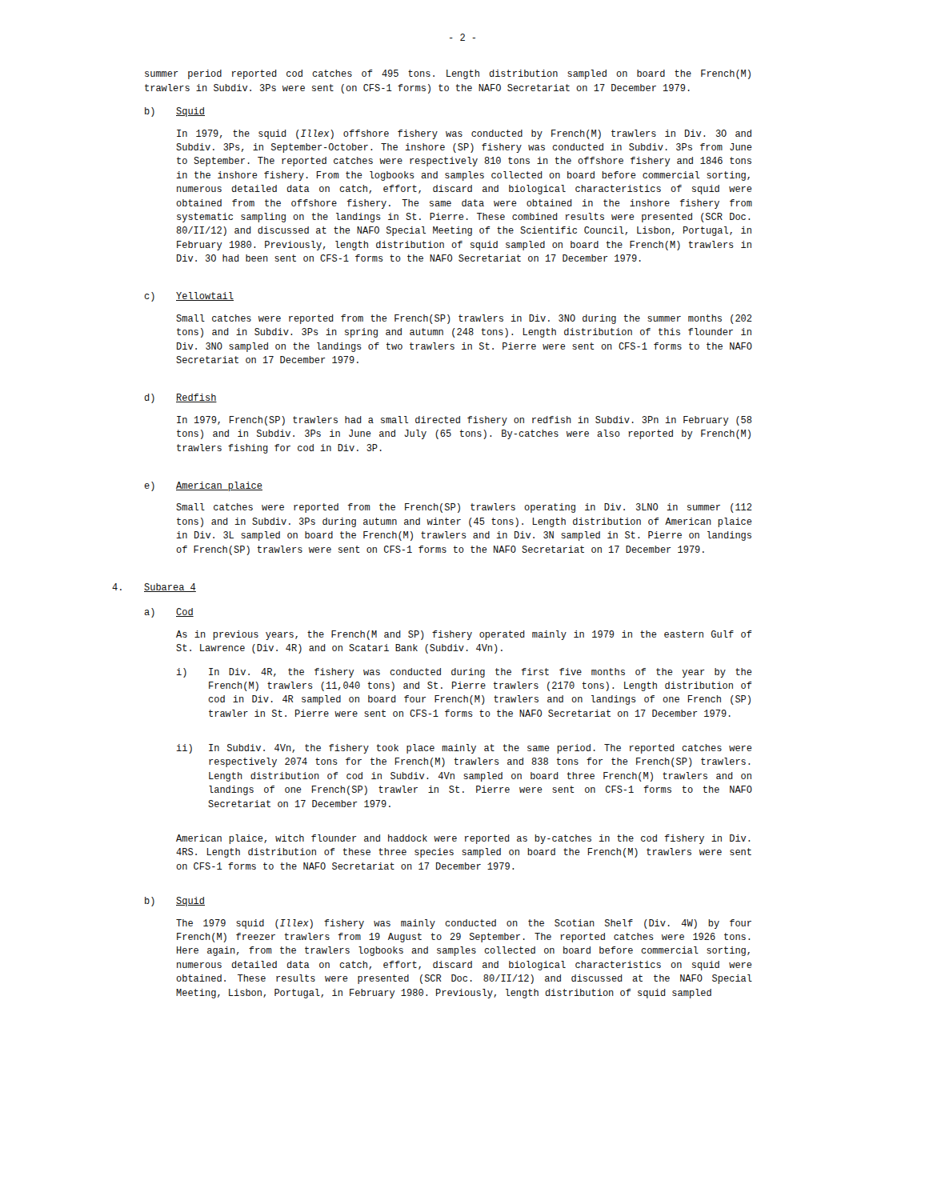- 2 -
summer period reported cod catches of 495 tons. Length distribution sampled on board the French(M) trawlers in Subdiv. 3Ps were sent (on CFS-1 forms) to the NAFO Secretariat on 17 December 1979.
b)
Squid
In 1979, the squid (Illex) offshore fishery was conducted by French(M) trawlers in Div. 3O and Subdiv. 3Ps, in September-October. The inshore (SP) fishery was conducted in Subdiv. 3Ps from June to September. The reported catches were respectively 810 tons in the offshore fishery and 1846 tons in the inshore fishery. From the logbooks and samples collected on board before commercial sorting, numerous detailed data on catch, effort, discard and biological characteristics of squid were obtained from the offshore fishery. The same data were obtained in the inshore fishery from systematic sampling on the landings in St. Pierre. These combined results were presented (SCR Doc. 80/II/12) and discussed at the NAFO Special Meeting of the Scientific Council, Lisbon, Portugal, in February 1980. Previously, length distribution of squid sampled on board the French(M) trawlers in Div. 3O had been sent on CFS-1 forms to the NAFO Secretariat on 17 December 1979.
c)
Yellowtail
Small catches were reported from the French(SP) trawlers in Div. 3NO during the summer months (202 tons) and in Subdiv. 3Ps in spring and autumn (248 tons). Length distribution of this flounder in Div. 3NO sampled on the landings of two trawlers in St. Pierre were sent on CFS-1 forms to the NAFO Secretariat on 17 December 1979.
d)
Redfish
In 1979, French(SP) trawlers had a small directed fishery on redfish in Subdiv. 3Pn in February (58 tons) and in Subdiv. 3Ps in June and July (65 tons). By-catches were also reported by French(M) trawlers fishing for cod in Div. 3P.
e)
American plaice
Small catches were reported from the French(SP) trawlers operating in Div. 3LNO in summer (112 tons) and in Subdiv. 3Ps during autumn and winter (45 tons). Length distribution of American plaice in Div. 3L sampled on board the French(M) trawlers and in Div. 3N sampled in St. Pierre on landings of French(SP) trawlers were sent on CFS-1 forms to the NAFO Secretariat on 17 December 1979.
4.
Subarea 4
a)
Cod
As in previous years, the French(M and SP) fishery operated mainly in 1979 in the eastern Gulf of St. Lawrence (Div. 4R) and on Scatari Bank (Subdiv. 4Vn).
i)
In Div. 4R, the fishery was conducted during the first five months of the year by the French(M) trawlers (11,040 tons) and St. Pierre trawlers (2170 tons). Length distribution of cod in Div. 4R sampled on board four French(M) trawlers and on landings of one French (SP) trawler in St. Pierre were sent on CFS-1 forms to the NAFO Secretariat on 17 December 1979.
ii)
In Subdiv. 4Vn, the fishery took place mainly at the same period. The reported catches were respectively 2074 tons for the French(M) trawlers and 838 tons for the French(SP) trawlers. Length distribution of cod in Subdiv. 4Vn sampled on board three French(M) trawlers and on landings of one French(SP) trawler in St. Pierre were sent on CFS-1 forms to the NAFO Secretariat on 17 December 1979.
American plaice, witch flounder and haddock were reported as by-catches in the cod fishery in Div. 4RS. Length distribution of these three species sampled on board the French(M) trawlers were sent on CFS-1 forms to the NAFO Secretariat on 17 December 1979.
b)
Squid
The 1979 squid (Illex) fishery was mainly conducted on the Scotian Shelf (Div. 4W) by four French(M) freezer trawlers from 19 August to 29 September. The reported catches were 1926 tons. Here again, from the trawlers logbooks and samples collected on board before commercial sorting, numerous detailed data on catch, effort, discard and biological characteristics on squid were obtained. These results were presented (SCR Doc. 80/II/12) and discussed at the NAFO Special Meeting, Lisbon, Portugal, in February 1980. Previously, length distribution of squid sampled